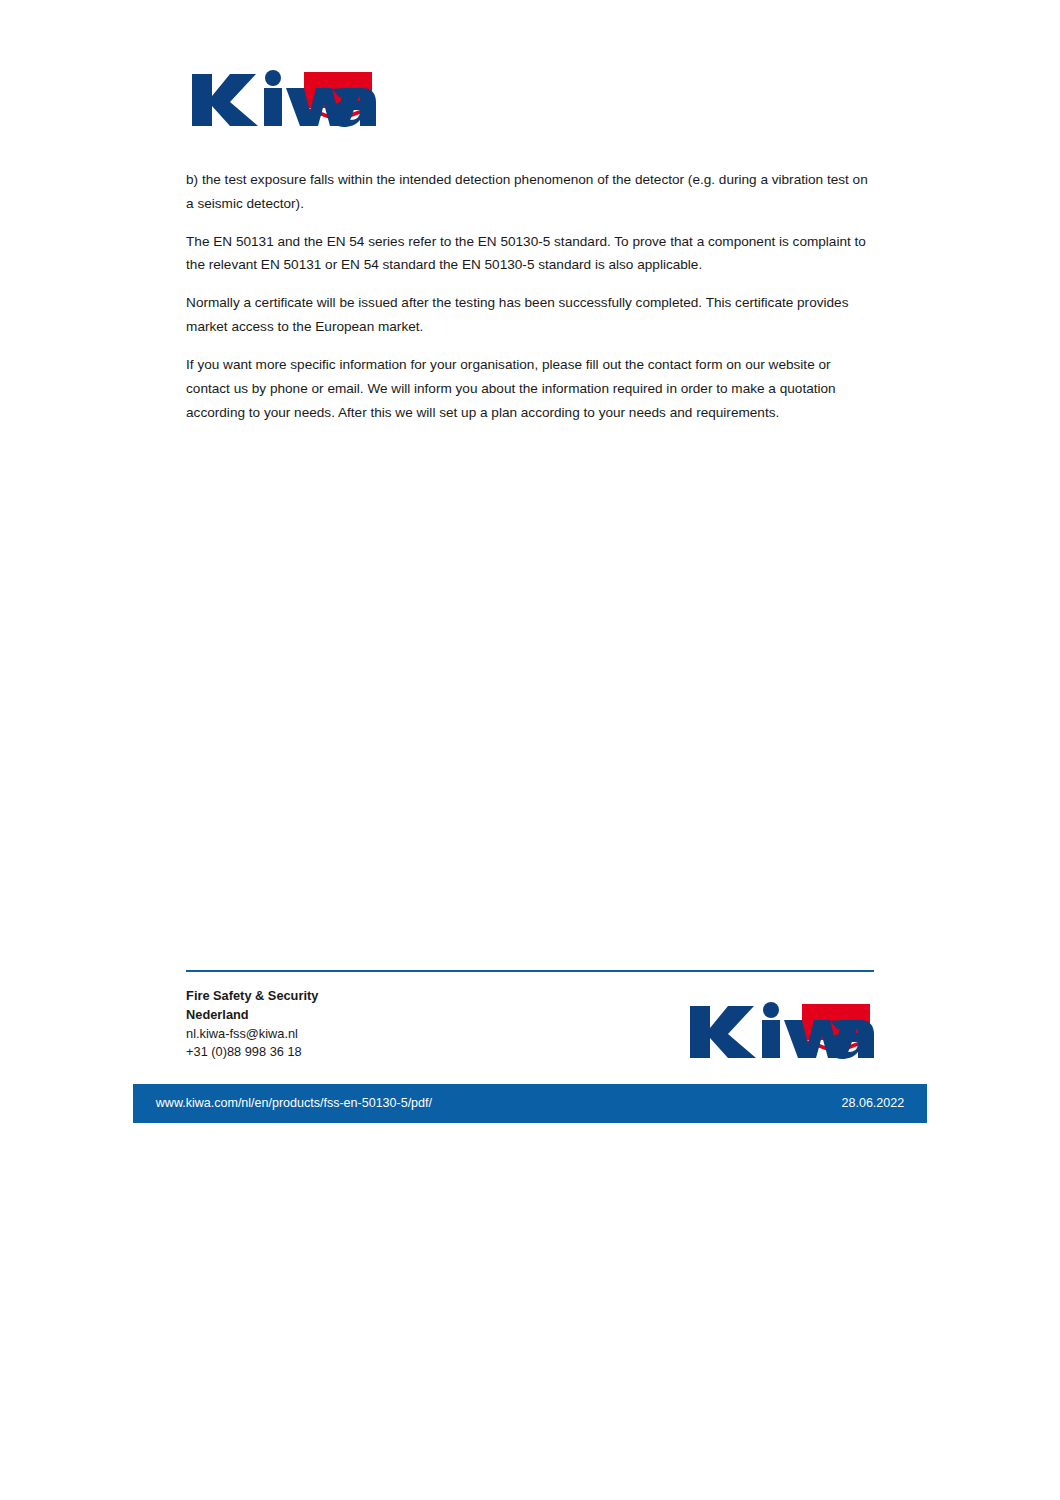b) the test exposure falls within the intended detection phenomenon of the detector (e.g. during a vibration test on a seismic detector).
The EN 50131 and the EN 54 series refer to the EN 50130-5 standard. To prove that a component is complaint to the relevant EN 50131 or EN 54 standard the EN 50130-5 standard is also applicable.
Normally a certificate will be issued after the testing has been successfully completed. This certificate provides market access to the European market.
If you want more specific information for your organisation, please fill out the contact form on our website or contact us by phone or email. We will inform you about the information required in order to make a quotation according to your needs. After this we will set up a plan according to your needs and requirements.
Fire Safety & Security
Nederland
nl.kiwa-fss@kiwa.nl
+31 (0)88 998 36 18
www.kiwa.com/nl/en/products/fss-en-50130-5/pdf/ 28.06.2022